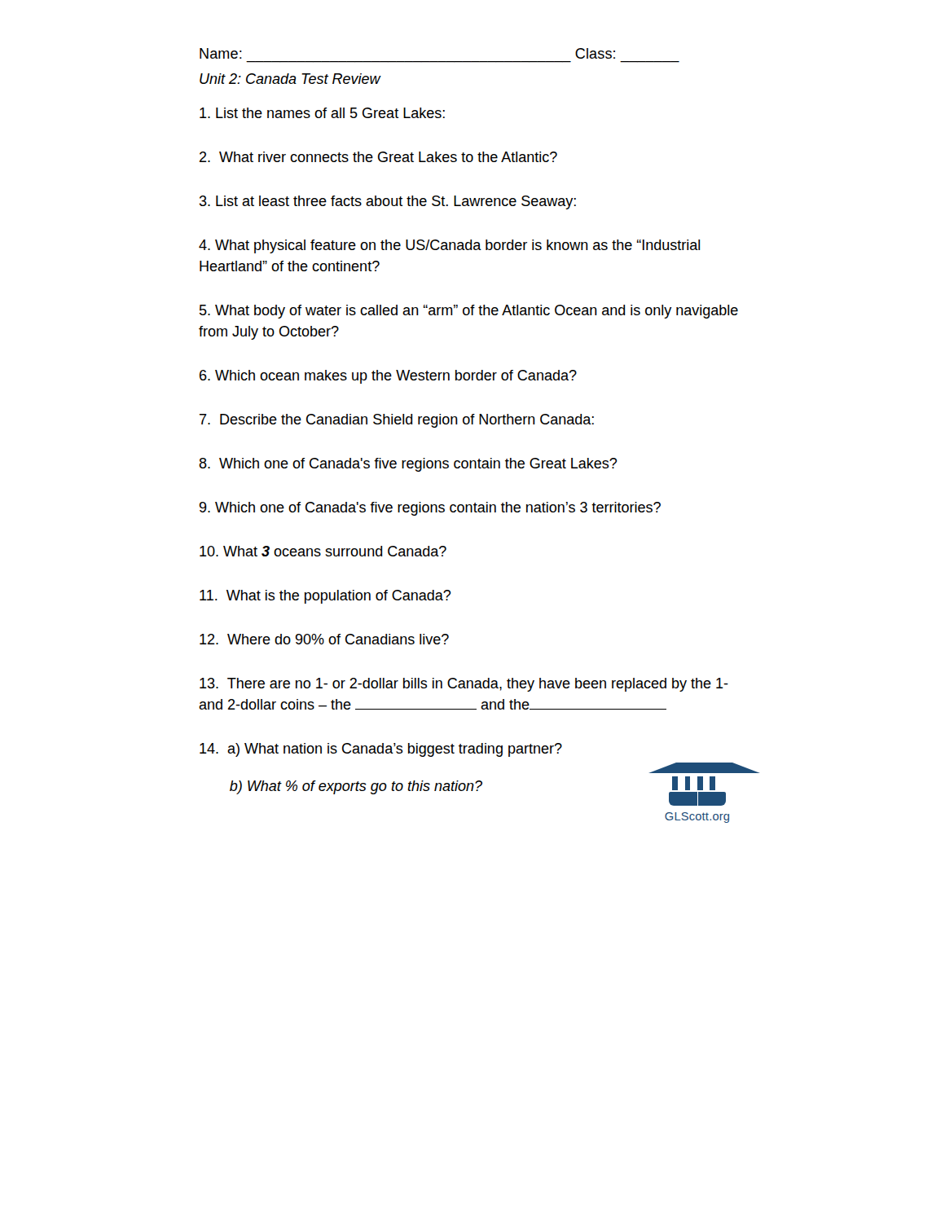Name: _______________________________________ Class: _______
Unit 2: Canada Test Review
1. List the names of all 5 Great Lakes:
2. What river connects the Great Lakes to the Atlantic?
3. List at least three facts about the St. Lawrence Seaway:
4. What physical feature on the US/Canada border is known as the “Industrial Heartland” of the continent?
5. What body of water is called an “arm” of the Atlantic Ocean and is only navigable from July to October?
6. Which ocean makes up the Western border of Canada?
7. Describe the Canadian Shield region of Northern Canada:
8. Which one of Canada's five regions contain the Great Lakes?
9. Which one of Canada's five regions contain the nation’s 3 territories?
10. What 3 oceans surround Canada?
11. What is the population of Canada?
12. Where do 90% of Canadians live?
13. There are no 1- or 2-dollar bills in Canada, they have been replaced by the 1- and 2-dollar coins – the and the
14. a) What nation is Canada’s biggest trading partner?
b) What % of exports go to this nation?
GLScott.org